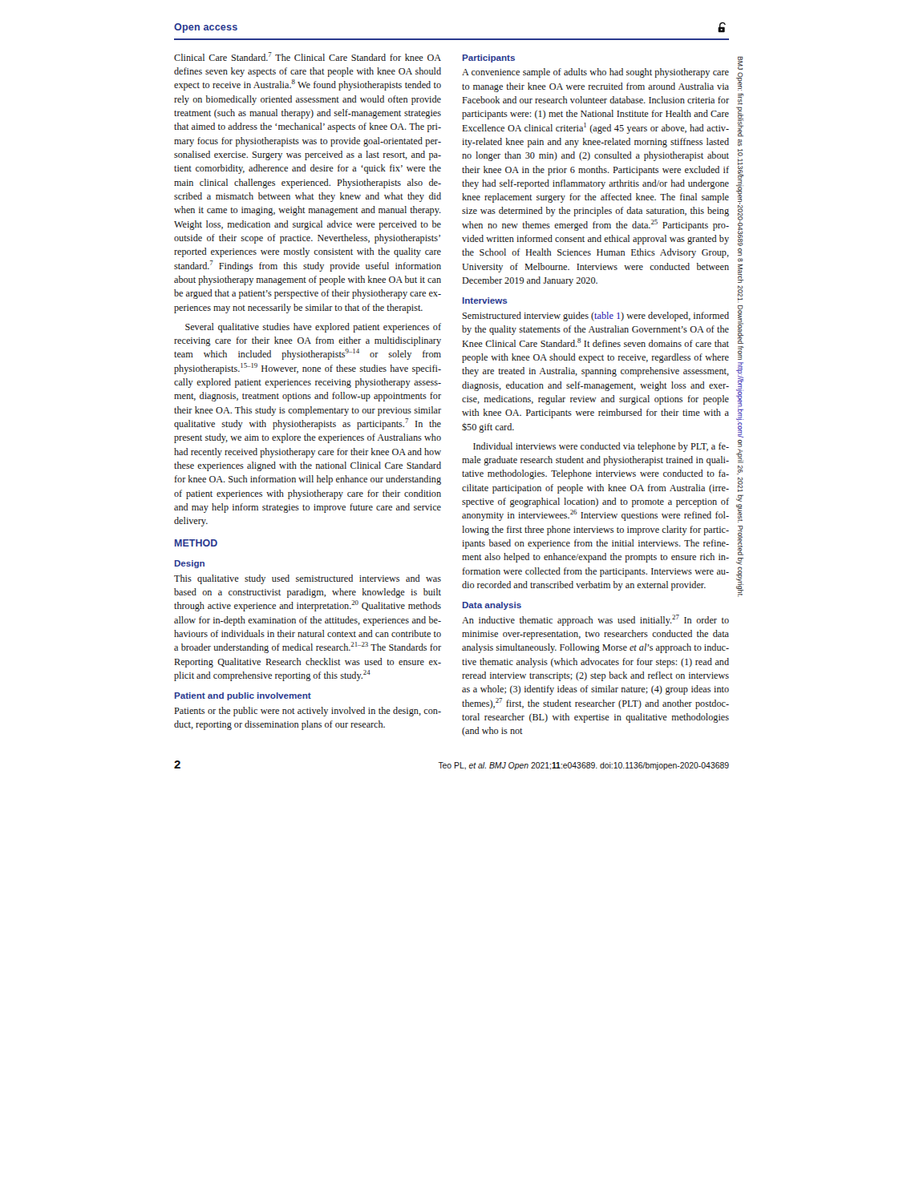Open access
BMJ Open: first published as 10.1136/bmjopen-2020-043689 on 8 March 2021. Downloaded from http://bmjopen.bmj.com/ on April 26, 2021 by guest. Protected by copyright.
Clinical Care Standard.7 The Clinical Care Standard for knee OA defines seven key aspects of care that people with knee OA should expect to receive in Australia.8 We found physiotherapists tended to rely on biomedically oriented assessment and would often provide treatment (such as manual therapy) and self-management strategies that aimed to address the ‘mechanical’ aspects of knee OA. The primary focus for physiotherapists was to provide goal-orientated personalised exercise. Surgery was perceived as a last resort, and patient comorbidity, adherence and desire for a ‘quick fix’ were the main clinical challenges experienced. Physiotherapists also described a mismatch between what they knew and what they did when it came to imaging, weight management and manual therapy. Weight loss, medication and surgical advice were perceived to be outside of their scope of practice. Nevertheless, physiotherapists’ reported experiences were mostly consistent with the quality care standard.7 Findings from this study provide useful information about physiotherapy management of people with knee OA but it can be argued that a patient’s perspective of their physiotherapy care experiences may not necessarily be similar to that of the therapist.
Several qualitative studies have explored patient experiences of receiving care for their knee OA from either a multidisciplinary team which included physiotherapists9–14 or solely from physiotherapists.15–19 However, none of these studies have specifically explored patient experiences receiving physiotherapy assessment, diagnosis, treatment options and follow-up appointments for their knee OA. This study is complementary to our previous similar qualitative study with physiotherapists as participants.7 In the present study, we aim to explore the experiences of Australians who had recently received physiotherapy care for their knee OA and how these experiences aligned with the national Clinical Care Standard for knee OA. Such information will help enhance our understanding of patient experiences with physiotherapy care for their condition and may help inform strategies to improve future care and service delivery.
METHOD
Design
This qualitative study used semistructured interviews and was based on a constructivist paradigm, where knowledge is built through active experience and interpretation.20 Qualitative methods allow for in-depth examination of the attitudes, experiences and behaviours of individuals in their natural context and can contribute to a broader understanding of medical research.21–23 The Standards for Reporting Qualitative Research checklist was used to ensure explicit and comprehensive reporting of this study.24
Patient and public involvement
Patients or the public were not actively involved in the design, conduct, reporting or dissemination plans of our research.
Participants
A convenience sample of adults who had sought physiotherapy care to manage their knee OA were recruited from around Australia via Facebook and our research volunteer database. Inclusion criteria for participants were: (1) met the National Institute for Health and Care Excellence OA clinical criteria1 (aged 45 years or above, had activity-related knee pain and any knee-related morning stiffness lasted no longer than 30 min) and (2) consulted a physiotherapist about their knee OA in the prior 6 months. Participants were excluded if they had self-reported inflammatory arthritis and/or had undergone knee replacement surgery for the affected knee. The final sample size was determined by the principles of data saturation, this being when no new themes emerged from the data.25 Participants provided written informed consent and ethical approval was granted by the School of Health Sciences Human Ethics Advisory Group, University of Melbourne. Interviews were conducted between December 2019 and January 2020.
Interviews
Semistructured interview guides (table 1) were developed, informed by the quality statements of the Australian Government’s OA of the Knee Clinical Care Standard.8 It defines seven domains of care that people with knee OA should expect to receive, regardless of where they are treated in Australia, spanning comprehensive assessment, diagnosis, education and self-management, weight loss and exercise, medications, regular review and surgical options for people with knee OA. Participants were reimbursed for their time with a $50 gift card.
Individual interviews were conducted via telephone by PLT, a female graduate research student and physiotherapist trained in qualitative methodologies. Telephone interviews were conducted to facilitate participation of people with knee OA from Australia (irrespective of geographical location) and to promote a perception of anonymity in interviewees.26 Interview questions were refined following the first three phone interviews to improve clarity for participants based on experience from the initial interviews. The refinement also helped to enhance/expand the prompts to ensure rich information were collected from the participants. Interviews were audio recorded and transcribed verbatim by an external provider.
Data analysis
An inductive thematic approach was used initially.27 In order to minimise over-representation, two researchers conducted the data analysis simultaneously. Following Morse et al’s approach to inductive thematic analysis (which advocates for four steps: (1) read and reread interview transcripts; (2) step back and reflect on interviews as a whole; (3) identify ideas of similar nature; (4) group ideas into themes),27 first, the student researcher (PLT) and another postdoctoral researcher (BL) with expertise in qualitative methodologies (and who is not
2
Teo PL, et al. BMJ Open 2021;11:e043689. doi:10.1136/bmjopen-2020-043689